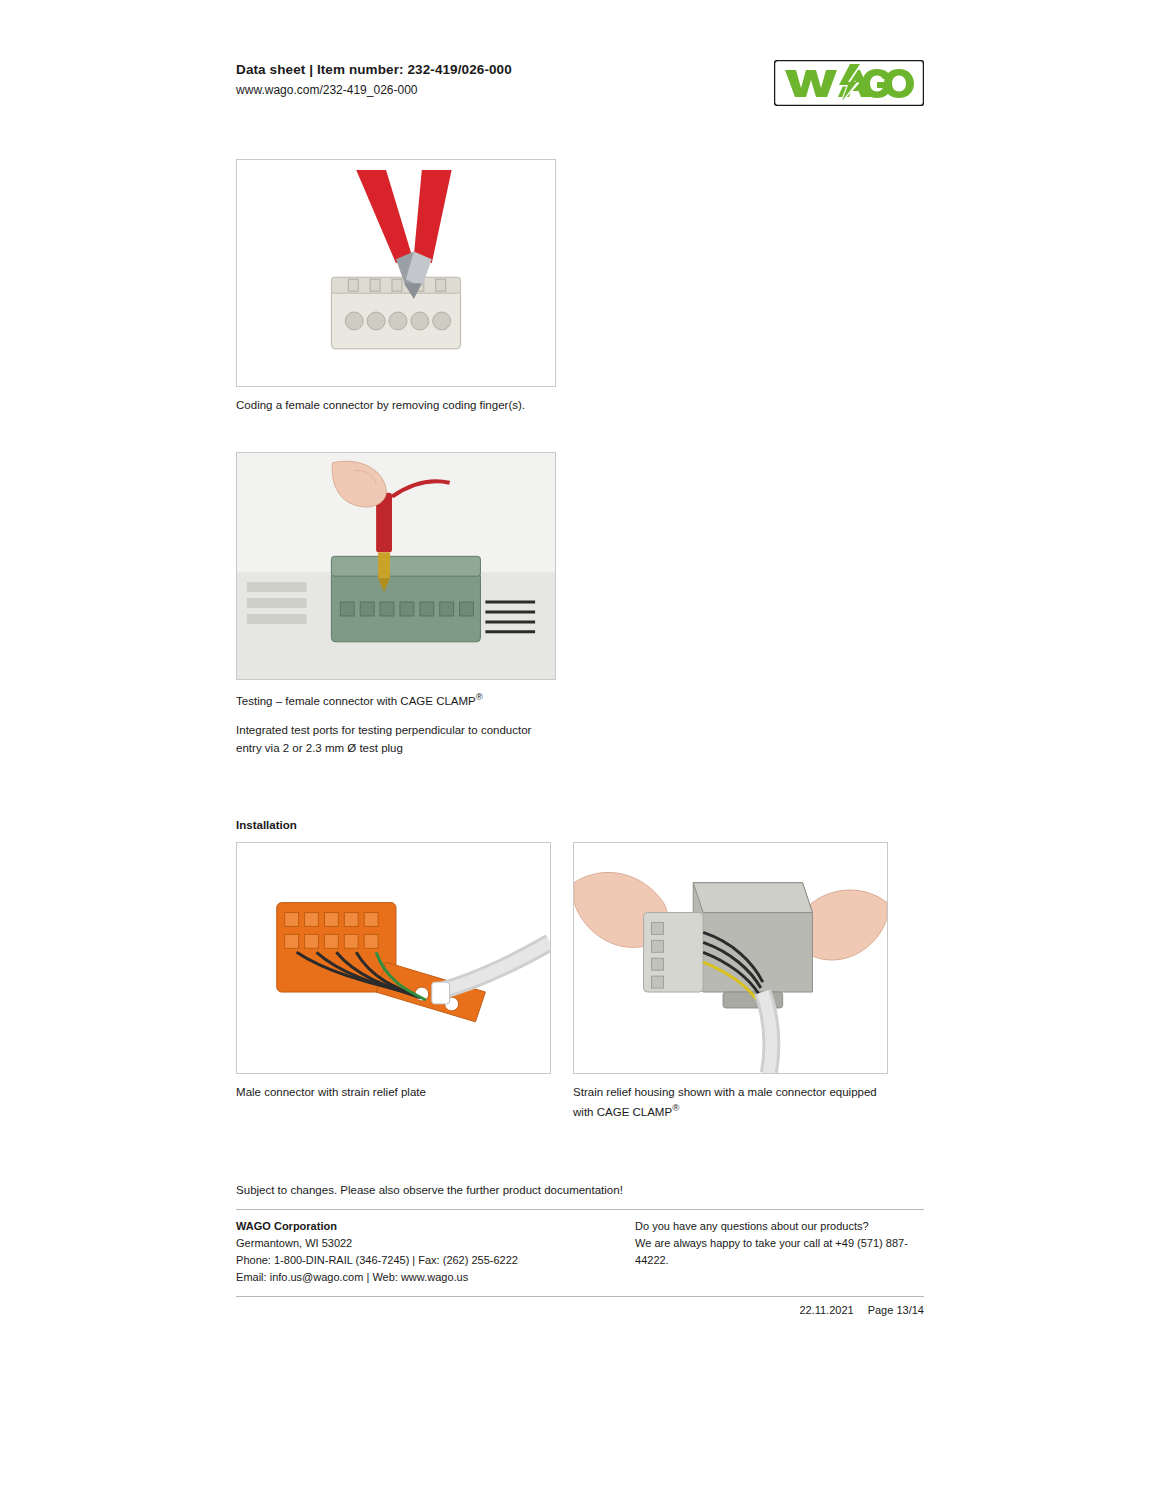Data sheet | Item number: 232-419/026-000
www.wago.com/232-419_026-000
Coding a female connector by removing coding finger(s).
Testing – female connector with CAGE CLAMP®
Integrated test ports for testing perpendicular to conductor entry via 2 or 2.3 mm Ø test plug
Installation
Male connector with strain relief plate
Strain relief housing shown with a male connector equipped with CAGE CLAMP®
Subject to changes. Please also observe the further product documentation!
WAGO Corporation
Germantown, WI 53022
Phone: 1-800-DIN-RAIL (346-7245) | Fax: (262) 255-6222
Email: info.us@wago.com | Web: www.wago.us
Do you have any questions about our products?
We are always happy to take your call at +49 (571) 887-44222.
22.11.2021 Page 13/14